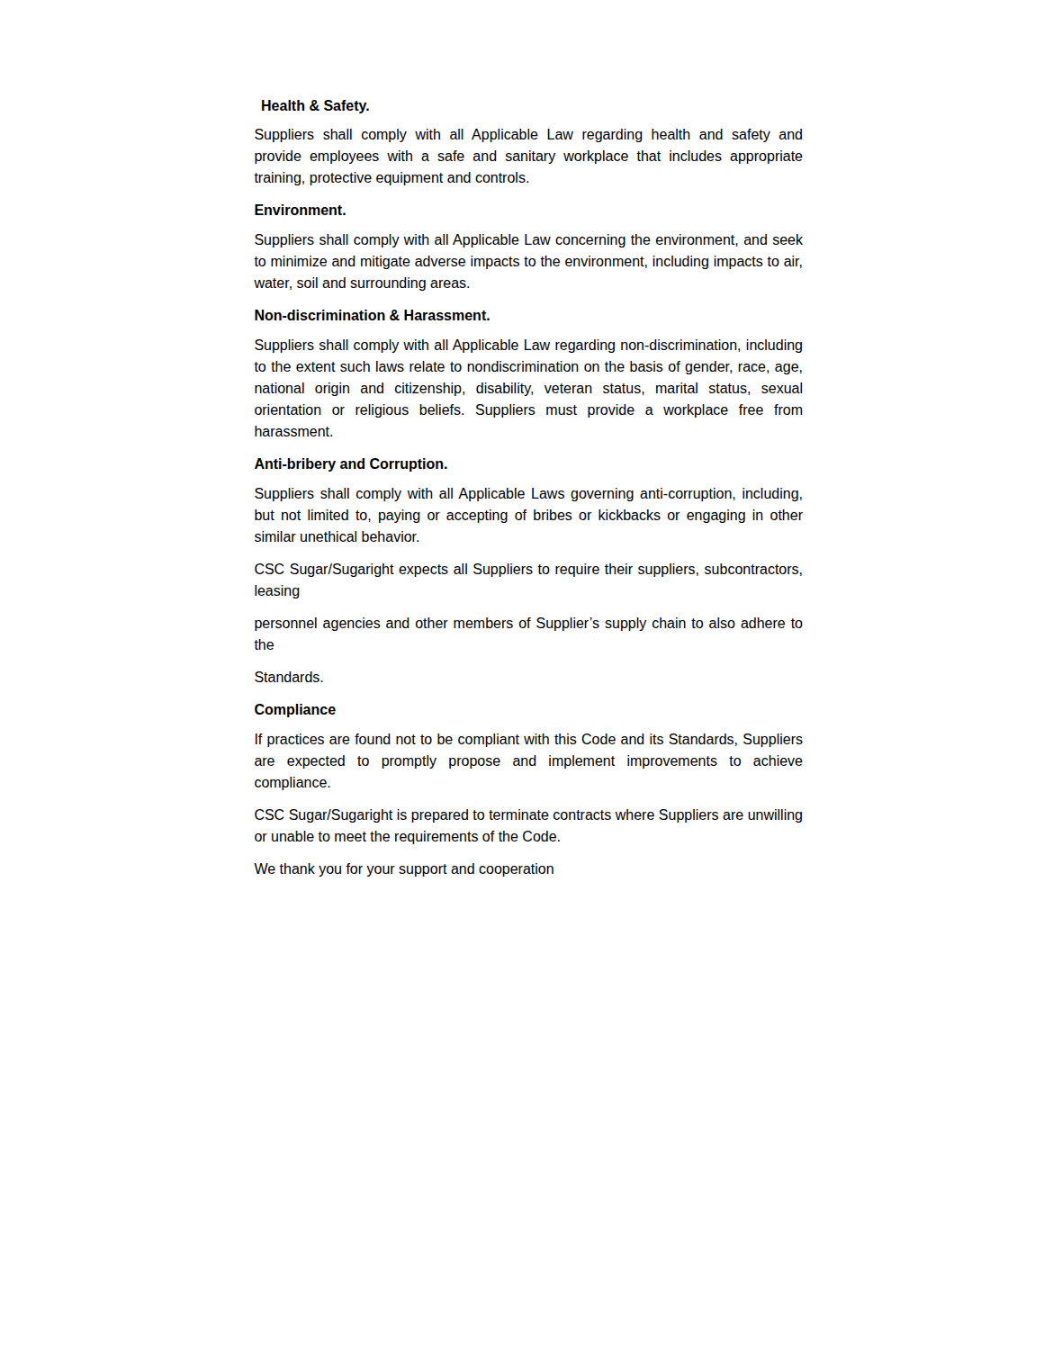Health & Safety.
Suppliers shall comply with all Applicable Law regarding health and safety and provide employees with a safe and sanitary workplace that includes appropriate training, protective equipment and controls.
Environment.
Suppliers shall comply with all Applicable Law concerning the environment, and seek to minimize and mitigate adverse impacts to the environment, including impacts to air, water, soil and surrounding areas.
Non-discrimination & Harassment.
Suppliers shall comply with all Applicable Law regarding non-discrimination, including to the extent such laws relate to nondiscrimination on the basis of gender, race, age, national origin and citizenship, disability, veteran status, marital status, sexual orientation or religious beliefs. Suppliers must provide a workplace free from harassment.
Anti-bribery and Corruption.
Suppliers shall comply with all Applicable Laws governing anti-corruption, including, but not limited to, paying or accepting of bribes or kickbacks or engaging in other similar unethical behavior.
CSC Sugar/Sugaright expects all Suppliers to require their suppliers, subcontractors, leasing
personnel agencies and other members of Supplier’s supply chain to also adhere to the
Standards.
Compliance
If practices are found not to be compliant with this Code and its Standards, Suppliers are expected to promptly propose and implement improvements to achieve compliance.
CSC Sugar/Sugaright is prepared to terminate contracts where Suppliers are unwilling or unable to meet the requirements of the Code.
We thank you for your support and cooperation